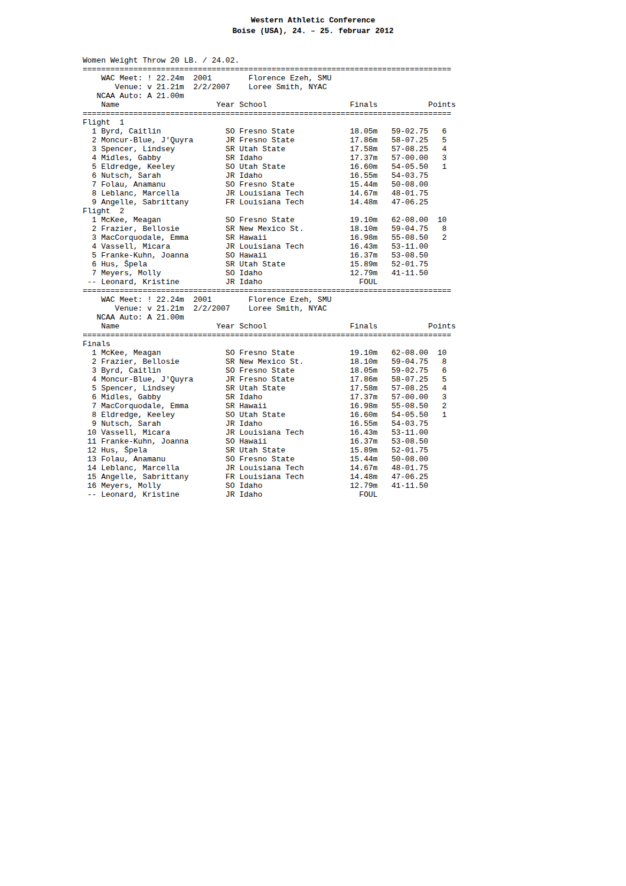Western Athletic Conference
Boise (USA), 24. – 25. februar 2012
Women Weight Throw 20 LB. / 24.02.
================================================================================
    WAC Meet: ! 22.24m  2001        Florence Ezeh, SMU
       Venue: v 21.21m  2/2/2007    Loree Smith, NYAC
   NCAA Auto: A 21.00m
    Name                     Year School                  Finals           Points
================================================================================
Flight  1
  1 Byrd, Caitlin              SO Fresno State            18.05m   59-02.75   6
  2 Moncur-Blue, J'Quyra       JR Fresno State            17.86m   58-07.25   5
  3 Spencer, Lindsey           SR Utah State              17.58m   57-08.25   4
  4 Midles, Gabby              SR Idaho                   17.37m   57-00.00   3
  5 Eldredge, Keeley           SO Utah State              16.60m   54-05.50   1
  6 Nutsch, Sarah              JR Idaho                   16.55m   54-03.75
  7 Folau, Anamanu             SO Fresno State            15.44m   50-08.00
  8 Leblanc, Marcella          JR Louisiana Tech          14.67m   48-01.75
  9 Angelle, Sabrittany        FR Louisiana Tech          14.48m   47-06.25
Flight  2
  1 McKee, Meagan              SO Fresno State            19.10m   62-08.00  10
  2 Frazier, Bellosie          SR New Mexico St.          18.10m   59-04.75   8
  3 MacCorquodale, Emma        SR Hawaii                  16.98m   55-08.50   2
  4 Vassell, Micara            JR Louisiana Tech          16.43m   53-11.00
  5 Franke-Kuhn, Joanna        SO Hawaii                  16.37m   53-08.50
  6 Hus, Špela                 SR Utah State              15.89m   52-01.75
  7 Meyers, Molly              SO Idaho                   12.79m   41-11.50
 -- Leonard, Kristine          JR Idaho                     FOUL
================================================================================
    WAC Meet: ! 22.24m  2001        Florence Ezeh, SMU
       Venue: v 21.21m  2/2/2007    Loree Smith, NYAC
   NCAA Auto: A 21.00m
    Name                     Year School                  Finals           Points
================================================================================
Finals
  1 McKee, Meagan              SO Fresno State            19.10m   62-08.00  10
  2 Frazier, Bellosie          SR New Mexico St.          18.10m   59-04.75   8
  3 Byrd, Caitlin              SO Fresno State            18.05m   59-02.75   6
  4 Moncur-Blue, J'Quyra       JR Fresno State            17.86m   58-07.25   5
  5 Spencer, Lindsey           SR Utah State              17.58m   57-08.25   4
  6 Midles, Gabby              SR Idaho                   17.37m   57-00.00   3
  7 MacCorquodale, Emma        SR Hawaii                  16.98m   55-08.50   2
  8 Eldredge, Keeley           SO Utah State              16.60m   54-05.50   1
  9 Nutsch, Sarah              JR Idaho                   16.55m   54-03.75
 10 Vassell, Micara            JR Louisiana Tech          16.43m   53-11.00
 11 Franke-Kuhn, Joanna        SO Hawaii                  16.37m   53-08.50
 12 Hus, Špela                 SR Utah State              15.89m   52-01.75
 13 Folau, Anamanu             SO Fresno State            15.44m   50-08.00
 14 Leblanc, Marcella          JR Louisiana Tech          14.67m   48-01.75
 15 Angelle, Sabrittany        FR Louisiana Tech          14.48m   47-06.25
 16 Meyers, Molly              SO Idaho                   12.79m   41-11.50
 -- Leonard, Kristine          JR Idaho                     FOUL